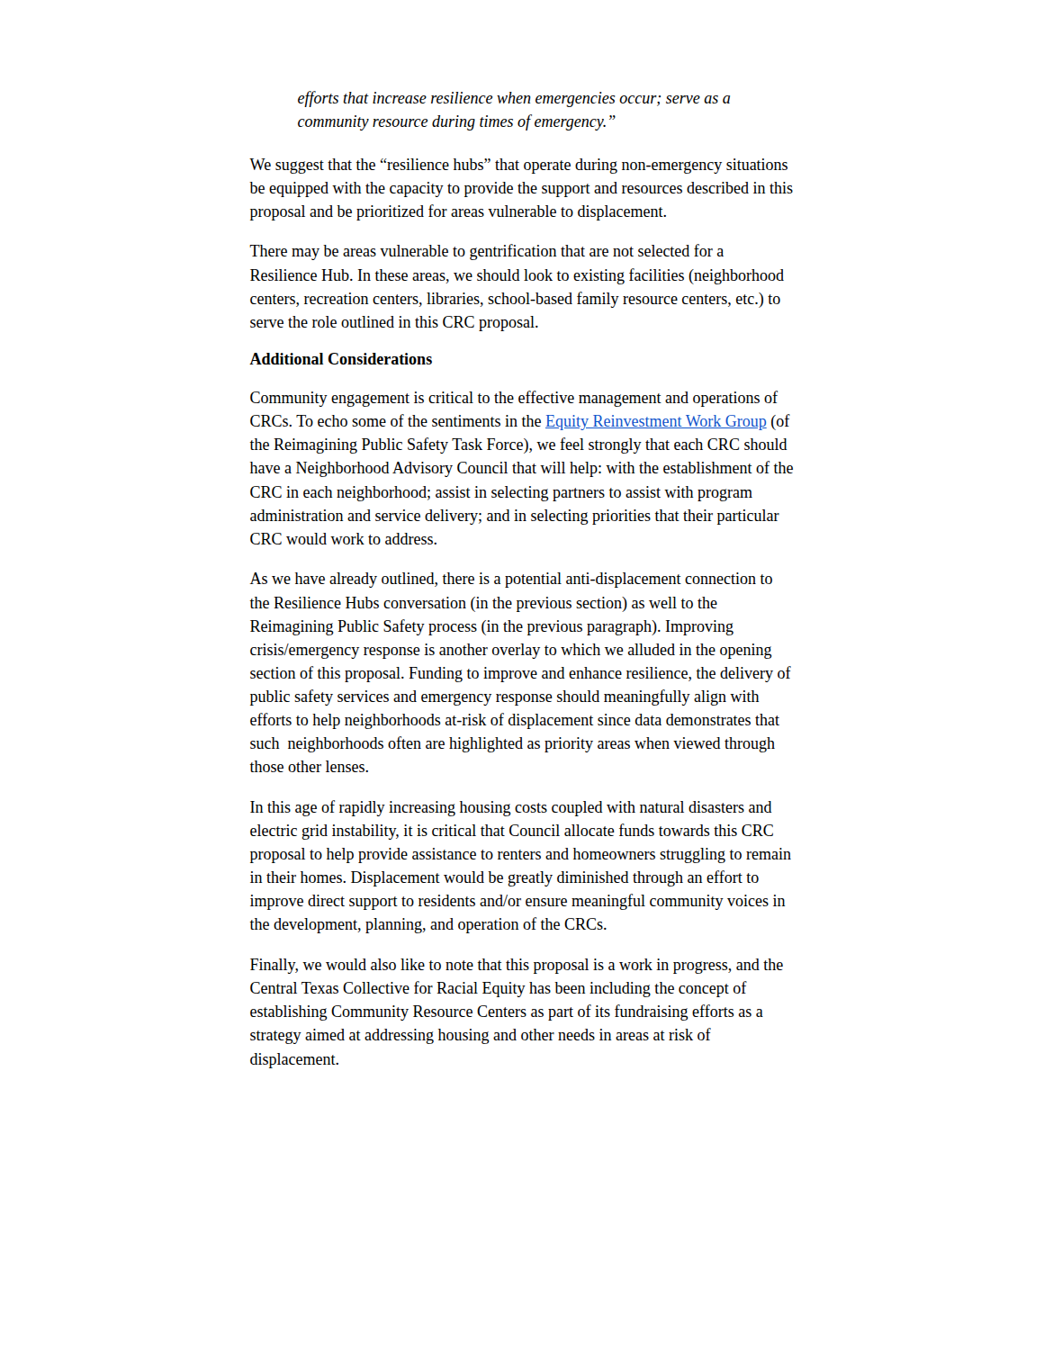efforts that increase resilience when emergencies occur; serve as a community resource during times of emergency.”
We suggest that the “resilience hubs” that operate during non-emergency situations be equipped with the capacity to provide the support and resources described in this proposal and be prioritized for areas vulnerable to displacement.
There may be areas vulnerable to gentrification that are not selected for a Resilience Hub. In these areas, we should look to existing facilities (neighborhood centers, recreation centers, libraries, school-based family resource centers, etc.) to serve the role outlined in this CRC proposal.
Additional Considerations
Community engagement is critical to the effective management and operations of CRCs. To echo some of the sentiments in the Equity Reinvestment Work Group (of the Reimagining Public Safety Task Force), we feel strongly that each CRC should have a Neighborhood Advisory Council that will help: with the establishment of the CRC in each neighborhood; assist in selecting partners to assist with program administration and service delivery; and in selecting priorities that their particular CRC would work to address.
As we have already outlined, there is a potential anti-displacement connection to the Resilience Hubs conversation (in the previous section) as well to the Reimagining Public Safety process (in the previous paragraph). Improving crisis/emergency response is another overlay to which we alluded in the opening section of this proposal. Funding to improve and enhance resilience, the delivery of public safety services and emergency response should meaningfully align with efforts to help neighborhoods at-risk of displacement since data demonstrates that such neighborhoods often are highlighted as priority areas when viewed through those other lenses.
In this age of rapidly increasing housing costs coupled with natural disasters and electric grid instability, it is critical that Council allocate funds towards this CRC proposal to help provide assistance to renters and homeowners struggling to remain in their homes. Displacement would be greatly diminished through an effort to improve direct support to residents and/or ensure meaningful community voices in the development, planning, and operation of the CRCs.
Finally, we would also like to note that this proposal is a work in progress, and the Central Texas Collective for Racial Equity has been including the concept of establishing Community Resource Centers as part of its fundraising efforts as a strategy aimed at addressing housing and other needs in areas at risk of displacement.